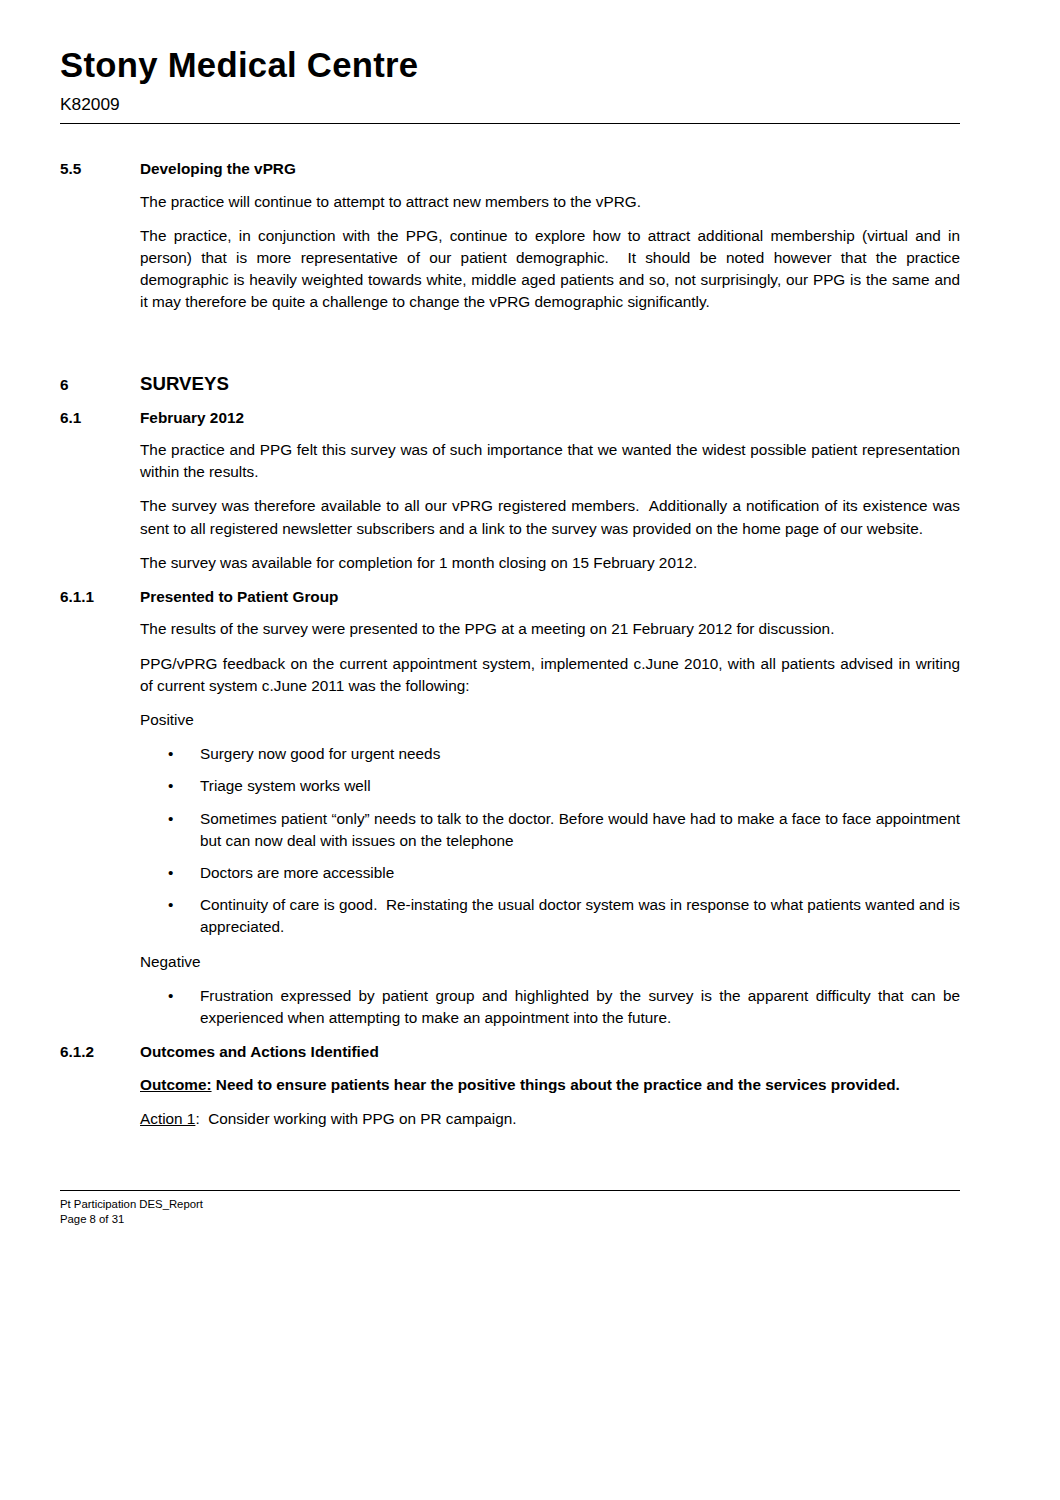Stony Medical Centre
K82009
5.5 Developing the vPRG
The practice will continue to attempt to attract new members to the vPRG.
The practice, in conjunction with the PPG, continue to explore how to attract additional membership (virtual and in person) that is more representative of our patient demographic. It should be noted however that the practice demographic is heavily weighted towards white, middle aged patients and so, not surprisingly, our PPG is the same and it may therefore be quite a challenge to change the vPRG demographic significantly.
6
SURVEYS
6.1 February 2012
The practice and PPG felt this survey was of such importance that we wanted the widest possible patient representation within the results.
The survey was therefore available to all our vPRG registered members. Additionally a notification of its existence was sent to all registered newsletter subscribers and a link to the survey was provided on the home page of our website.
The survey was available for completion for 1 month closing on 15 February 2012.
6.1.1 Presented to Patient Group
The results of the survey were presented to the PPG at a meeting on 21 February 2012 for discussion.
PPG/vPRG feedback on the current appointment system, implemented c.June 2010, with all patients advised in writing of current system c.June 2011 was the following:
Positive
Surgery now good for urgent needs
Triage system works well
Sometimes patient “only” needs to talk to the doctor. Before would have had to make a face to face appointment but can now deal with issues on the telephone
Doctors are more accessible
Continuity of care is good. Re-instating the usual doctor system was in response to what patients wanted and is appreciated.
Negative
Frustration expressed by patient group and highlighted by the survey is the apparent difficulty that can be experienced when attempting to make an appointment into the future.
6.1.2 Outcomes and Actions Identified
Outcome: Need to ensure patients hear the positive things about the practice and the services provided.
Action 1: Consider working with PPG on PR campaign.
Pt Participation DES_Report
Page 8 of 31